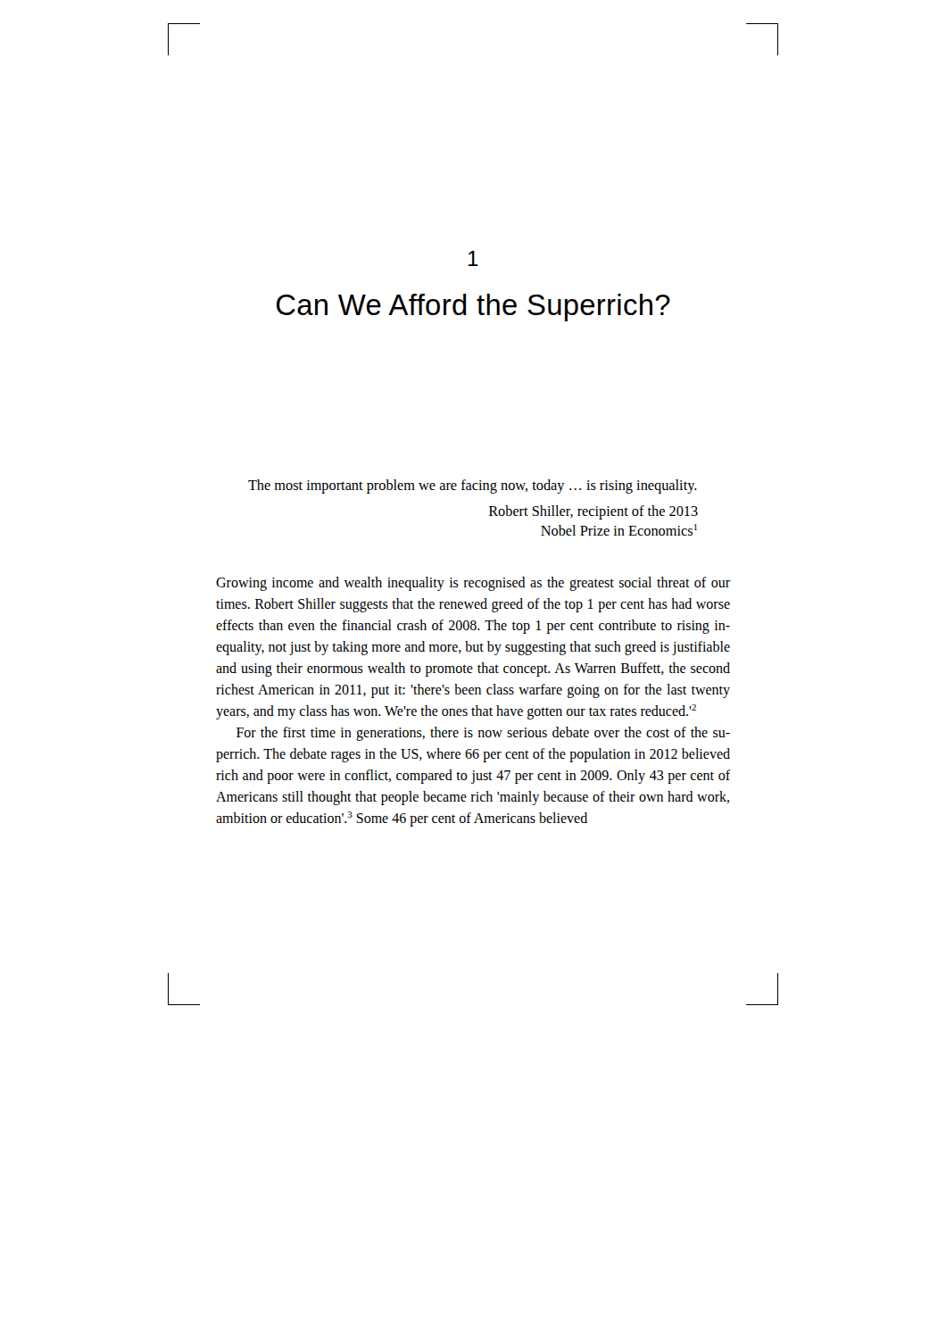1
Can We Afford the Superrich?
The most important problem we are facing now, today … is rising inequality.
Robert Shiller, recipient of the 2013 Nobel Prize in Economics1
Growing income and wealth inequality is recognised as the greatest social threat of our times. Robert Shiller suggests that the renewed greed of the top 1 per cent has had worse effects than even the financial crash of 2008. The top 1 per cent contribute to rising inequality, not just by taking more and more, but by suggesting that such greed is justifiable and using their enormous wealth to promote that concept. As Warren Buffett, the second richest American in 2011, put it: 'there's been class warfare going on for the last twenty years, and my class has won. We're the ones that have gotten our tax rates reduced.'2
For the first time in generations, there is now serious debate over the cost of the superrich. The debate rages in the US, where 66 per cent of the population in 2012 believed rich and poor were in conflict, compared to just 47 per cent in 2009. Only 43 per cent of Americans still thought that people became rich 'mainly because of their own hard work, ambition or education'.3 Some 46 per cent of Americans believed